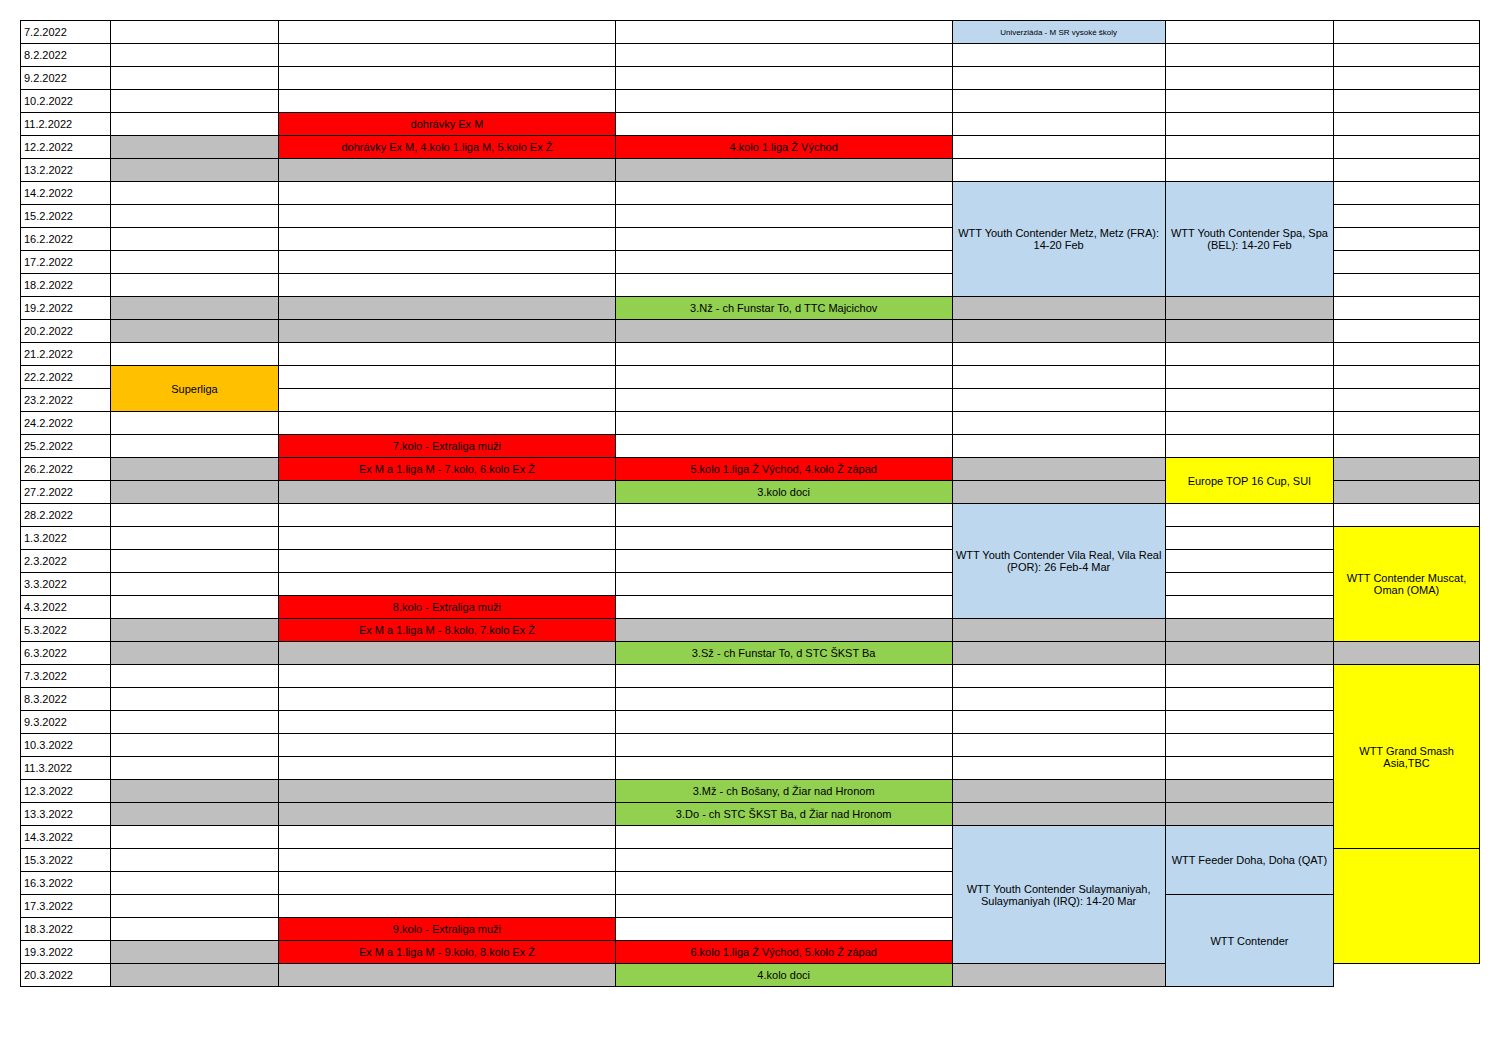| 7.2.2022 | | | | Univerziáda - M SR vysoké školy | | |
| 8.2.2022 | | | | | | |
| 9.2.2022 | | | | | | |
| 10.2.2022 | | | | | | |
| 11.2.2022 | | dohrávky Ex M | | | | |
| 12.2.2022 | | dohrávky Ex M, 4.kolo 1.liga M, 5.kolo Ex Ž | 4.kolo 1.liga Ž Východ | | | |
| 13.2.2022 | | | | | | |
| 14.2.2022 | | | | WTT Youth Contender Metz, Metz (FRA): 14-20 Feb | WTT Youth Contender Spa, Spa (BEL): 14-20 Feb | |
| 15.2.2022 | | | | |
| 16.2.2022 | | | | |
| 17.2.2022 | | | | |
| 18.2.2022 | | | | |
| 19.2.2022 | | | 3.Nž - ch Funstar To, d TTC Majcichov | | | |
| 20.2.2022 | | | | | | |
| 21.2.2022 | | | | | | |
| 22.2.2022 | Superliga | | | | | |
| 23.2.2022 | | | | | |
| 24.2.2022 | | | | | | |
| 25.2.2022 | | 7.kolo - Extraliga muži | | | | |
| 26.2.2022 | | Ex M a 1.liga M - 7.kolo, 6.kolo Ex Ž | 5.kolo 1.liga Ž Východ, 4.kolo Ž západ | | Europe TOP 16 Cup, SUI | |
| 27.2.2022 | | | 3.kolo doci | | |
| 28.2.2022 | | | | WTT Youth Contender Vila Real, Vila Real (POR): 26 Feb-4 Mar | | |
| 1.3.2022 | | | | | WTT Contender Muscat, Oman (OMA) |
| 2.3.2022 | | | | |
| 3.3.2022 | | | | |
| 4.3.2022 | | 8.kolo - Extraliga muži | | |
| 5.3.2022 | | Ex M a 1.liga M - 8.kolo, 7.kolo Ex Ž | | | |
| 6.3.2022 | | | 3.Sž - ch Funstar To, d STC ŠKST Ba | | | |
| 7.3.2022 | | | | | | WTT Grand Smash Asia,TBC |
| 8.3.2022 | | | | | |
| 9.3.2022 | | | | | |
| 10.3.2022 | | | | | |
| 11.3.2022 | | | | | |
| 12.3.2022 | | | 3.Mž - ch Bošany, d Žiar nad Hronom | | |
| 13.3.2022 | | | 3.Do - ch STC ŠKST Ba, d Žiar nad Hronom | | |
| 14.3.2022 | | | | WTT Youth Contender Sulaymaniyah, Sulaymaniyah (IRQ): 14-20 Mar | WTT Feeder Doha, Doha (QAT) |
| 15.3.2022 | | | | |
| 16.3.2022 | | | |
| 17.3.2022 | | | | WTT Contender |
| 18.3.2022 | | 9.kolo - Extraliga muži | |
| 19.3.2022 | | Ex M a 1.liga M - 9.kolo, 8.kolo Ex Ž | 6.kolo 1.liga Ž Východ, 5.kolo Ž západ |
| 20.3.2022 | | | 4.kolo doci | |